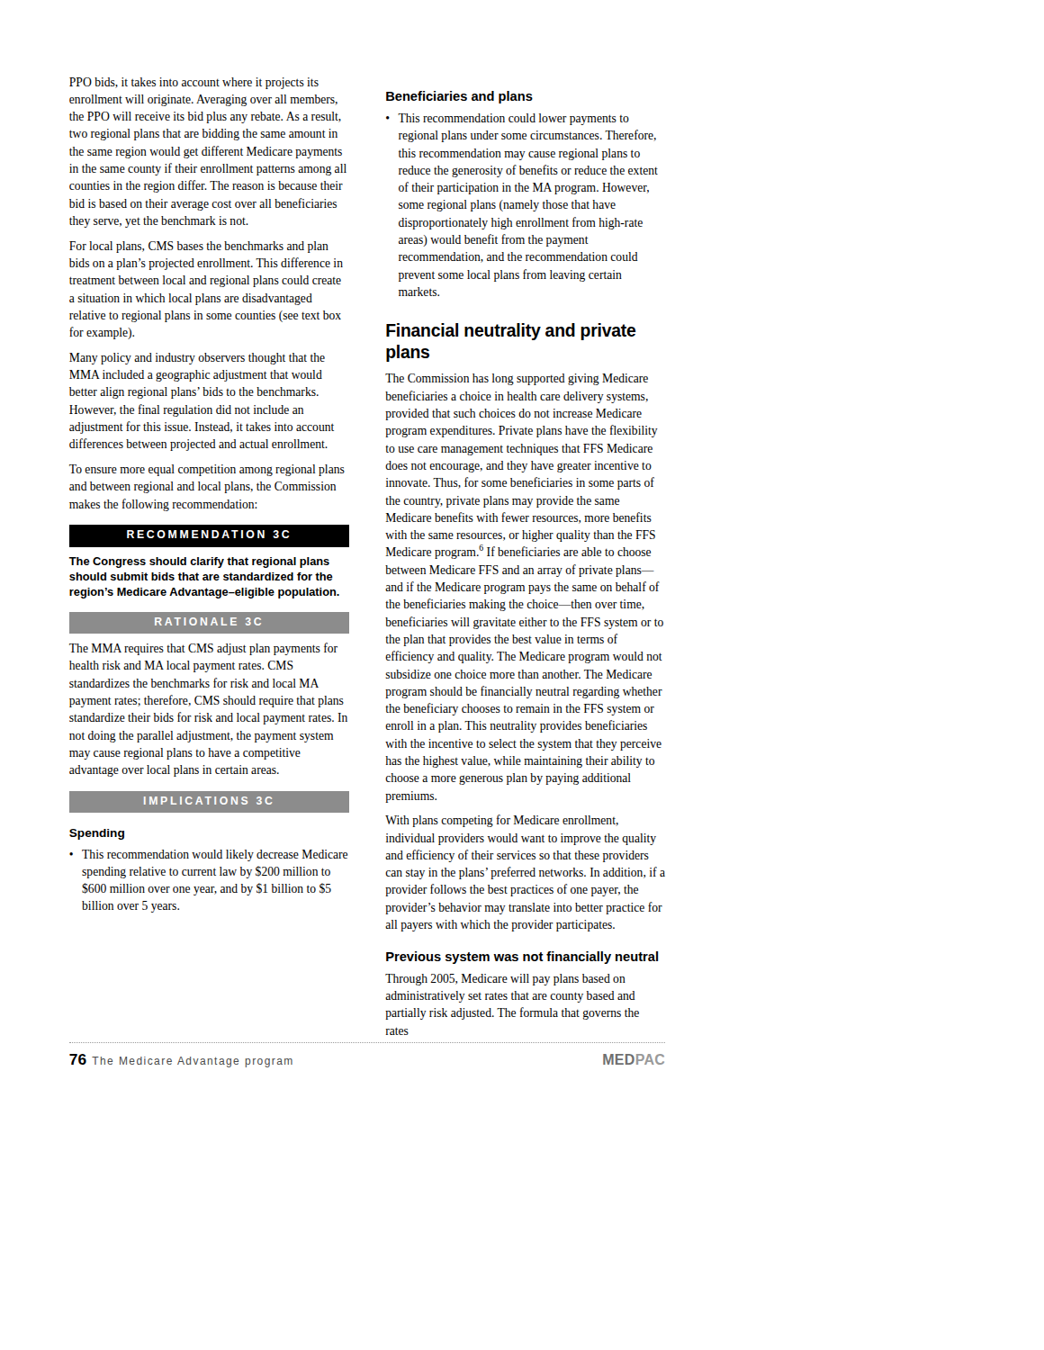PPO bids, it takes into account where it projects its enrollment will originate. Averaging over all members, the PPO will receive its bid plus any rebate. As a result, two regional plans that are bidding the same amount in the same region would get different Medicare payments in the same county if their enrollment patterns among all counties in the region differ. The reason is because their bid is based on their average cost over all beneficiaries they serve, yet the benchmark is not.
For local plans, CMS bases the benchmarks and plan bids on a plan’s projected enrollment. This difference in treatment between local and regional plans could create a situation in which local plans are disadvantaged relative to regional plans in some counties (see text box for example).
Many policy and industry observers thought that the MMA included a geographic adjustment that would better align regional plans’ bids to the benchmarks. However, the final regulation did not include an adjustment for this issue. Instead, it takes into account differences between projected and actual enrollment.
To ensure more equal competition among regional plans and between regional and local plans, the Commission makes the following recommendation:
RECOMMENDATION 3C
The Congress should clarify that regional plans should submit bids that are standardized for the region’s Medicare Advantage–eligible population.
RATIONALE 3C
The MMA requires that CMS adjust plan payments for health risk and MA local payment rates. CMS standardizes the benchmarks for risk and local MA payment rates; therefore, CMS should require that plans standardize their bids for risk and local payment rates. In not doing the parallel adjustment, the payment system may cause regional plans to have a competitive advantage over local plans in certain areas.
IMPLICATIONS 3C
Spending
This recommendation would likely decrease Medicare spending relative to current law by $200 million to $600 million over one year, and by $1 billion to $5 billion over 5 years.
Beneficiaries and plans
This recommendation could lower payments to regional plans under some circumstances. Therefore, this recommendation may cause regional plans to reduce the generosity of benefits or reduce the extent of their participation in the MA program. However, some regional plans (namely those that have disproportionately high enrollment from high-rate areas) would benefit from the payment recommendation, and the recommendation could prevent some local plans from leaving certain markets.
Financial neutrality and private plans
The Commission has long supported giving Medicare beneficiaries a choice in health care delivery systems, provided that such choices do not increase Medicare program expenditures. Private plans have the flexibility to use care management techniques that FFS Medicare does not encourage, and they have greater incentive to innovate. Thus, for some beneficiaries in some parts of the country, private plans may provide the same Medicare benefits with fewer resources, more benefits with the same resources, or higher quality than the FFS Medicare program.6 If beneficiaries are able to choose between Medicare FFS and an array of private plans—and if the Medicare program pays the same on behalf of the beneficiaries making the choice—then over time, beneficiaries will gravitate either to the FFS system or to the plan that provides the best value in terms of efficiency and quality. The Medicare program would not subsidize one choice more than another. The Medicare program should be financially neutral regarding whether the beneficiary chooses to remain in the FFS system or enroll in a plan. This neutrality provides beneficiaries with the incentive to select the system that they perceive has the highest value, while maintaining their ability to choose a more generous plan by paying additional premiums.
With plans competing for Medicare enrollment, individual providers would want to improve the quality and efficiency of their services so that these providers can stay in the plans’ preferred networks. In addition, if a provider follows the best practices of one payer, the provider’s behavior may translate into better practice for all payers with which the provider participates.
Previous system was not financially neutral
Through 2005, Medicare will pay plans based on administratively set rates that are county based and partially risk adjusted. The formula that governs the rates
76 The Medicare Advantage program
MED PAC